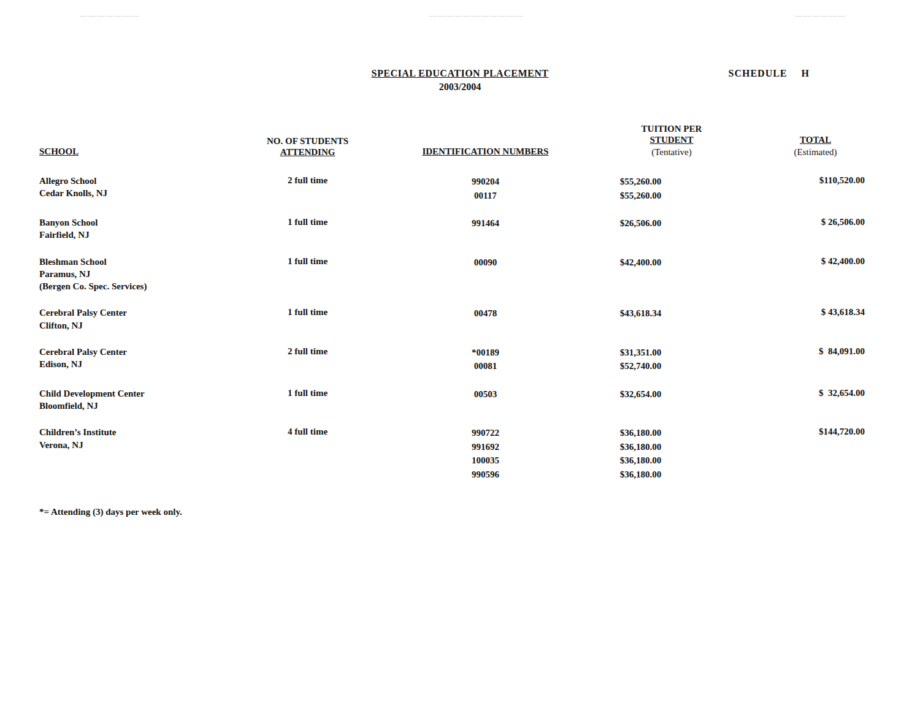———————
———————————
——————
SPECIAL EDUCATION PLACEMENT
2003/2004
SCHEDULE H
| SCHOOL | NO. OF STUDENTS ATTENDING | IDENTIFICATION NUMBERS | TUITION PER STUDENT (Tentative) | TOTAL (Estimated) |
| --- | --- | --- | --- | --- |
| Allegro School Cedar Knolls, NJ | 2 full time | 990204 00117 | $55,260.00 $55,260.00 | $110,520.00 |
| Banyon School Fairfield, NJ | 1 full time | 991464 | $26,506.00 | $ 26,506.00 |
| Bleshman School Paramus, NJ (Bergen Co. Spec. Services) | 1 full time | 00090 | $42,400.00 | $ 42,400.00 |
| Cerebral Palsy Center Clifton, NJ | 1 full time | 00478 | $43,618.34 | $ 43,618.34 |
| Cerebral Palsy Center Edison, NJ | 2 full time | *00189 00081 | $31,351.00 $52,740.00 | $ 84,091.00 |
| Child Development Center Bloomfield, NJ | 1 full time | 00503 | $32,654.00 | $ 32,654.00 |
| Children’s Institute Verona, NJ | 4 full time | 990722 991692 100035 990596 | $36,180.00 $36,180.00 $36,180.00 $36,180.00 | $144,720.00 |
*= Attending (3) days per week only.